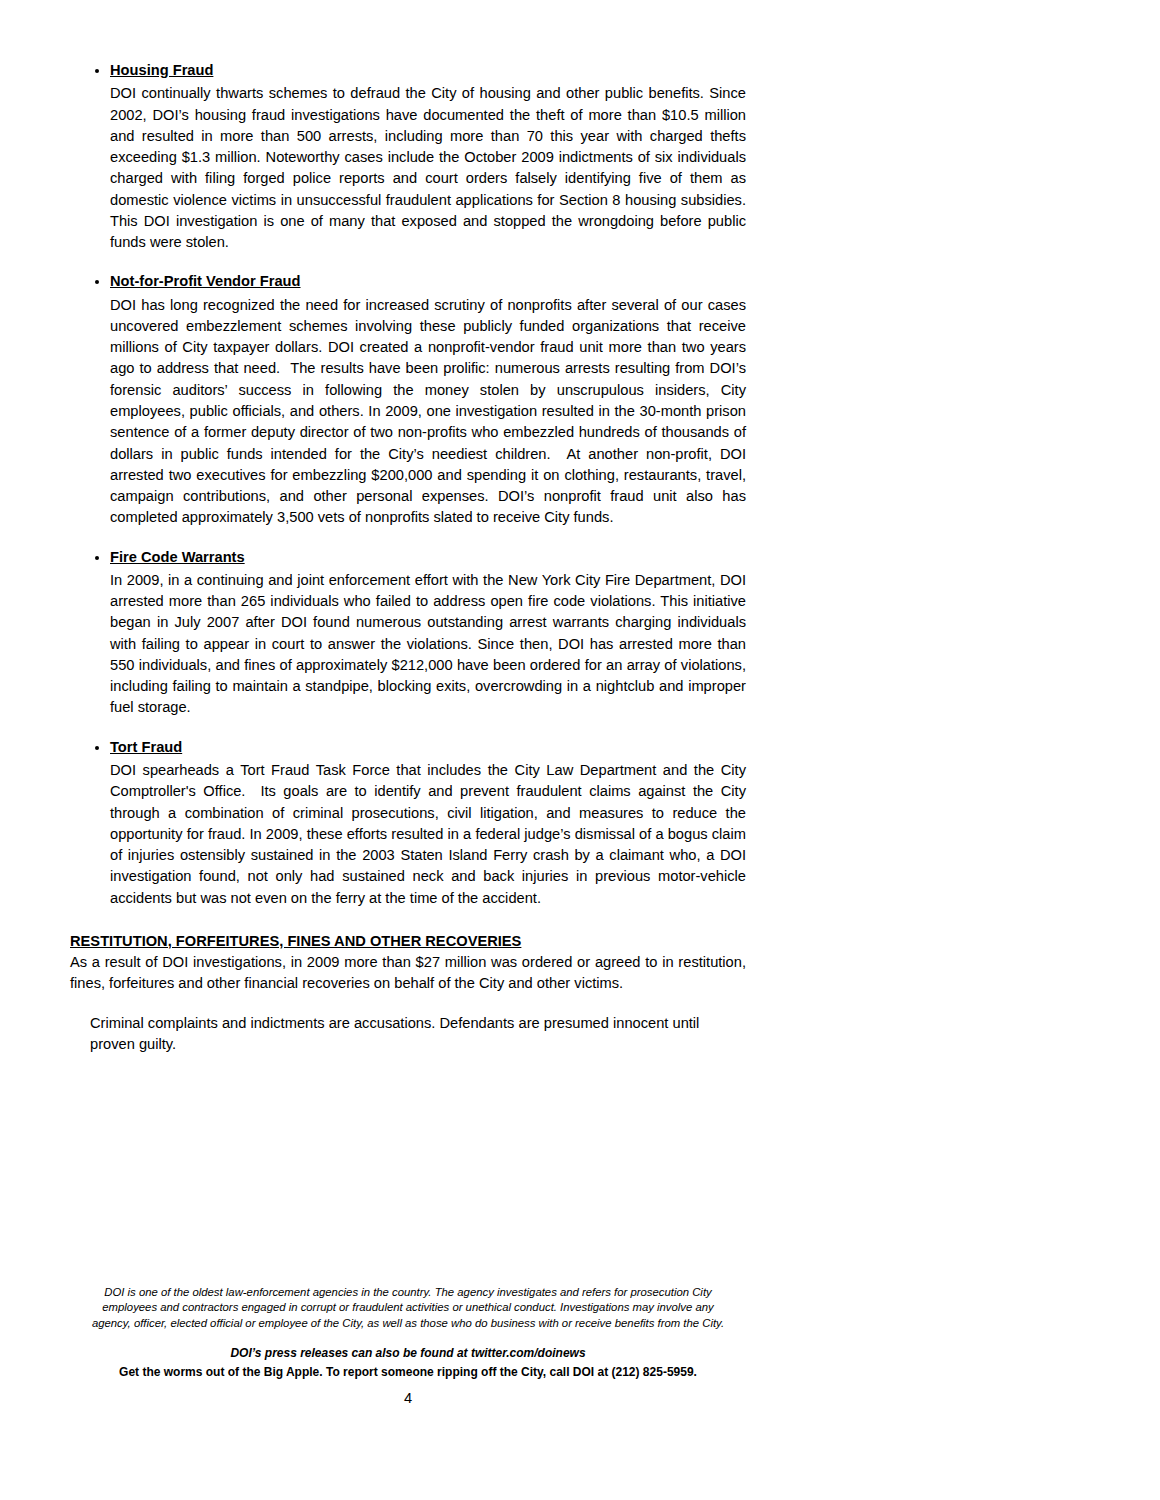Housing Fraud
DOI continually thwarts schemes to defraud the City of housing and other public benefits. Since 2002, DOI’s housing fraud investigations have documented the theft of more than $10.5 million and resulted in more than 500 arrests, including more than 70 this year with charged thefts exceeding $1.3 million. Noteworthy cases include the October 2009 indictments of six individuals charged with filing forged police reports and court orders falsely identifying five of them as domestic violence victims in unsuccessful fraudulent applications for Section 8 housing subsidies. This DOI investigation is one of many that exposed and stopped the wrongdoing before public funds were stolen.
Not-for-Profit Vendor Fraud
DOI has long recognized the need for increased scrutiny of nonprofits after several of our cases uncovered embezzlement schemes involving these publicly funded organizations that receive millions of City taxpayer dollars. DOI created a nonprofit-vendor fraud unit more than two years ago to address that need. The results have been prolific: numerous arrests resulting from DOI’s forensic auditors’ success in following the money stolen by unscrupulous insiders, City employees, public officials, and others. In 2009, one investigation resulted in the 30-month prison sentence of a former deputy director of two non-profits who embezzled hundreds of thousands of dollars in public funds intended for the City’s neediest children. At another non-profit, DOI arrested two executives for embezzling $200,000 and spending it on clothing, restaurants, travel, campaign contributions, and other personal expenses. DOI’s nonprofit fraud unit also has completed approximately 3,500 vets of nonprofits slated to receive City funds.
Fire Code Warrants
In 2009, in a continuing and joint enforcement effort with the New York City Fire Department, DOI arrested more than 265 individuals who failed to address open fire code violations. This initiative began in July 2007 after DOI found numerous outstanding arrest warrants charging individuals with failing to appear in court to answer the violations. Since then, DOI has arrested more than 550 individuals, and fines of approximately $212,000 have been ordered for an array of violations, including failing to maintain a standpipe, blocking exits, overcrowding in a nightclub and improper fuel storage.
Tort Fraud
DOI spearheads a Tort Fraud Task Force that includes the City Law Department and the City Comptroller's Office. Its goals are to identify and prevent fraudulent claims against the City through a combination of criminal prosecutions, civil litigation, and measures to reduce the opportunity for fraud. In 2009, these efforts resulted in a federal judge’s dismissal of a bogus claim of injuries ostensibly sustained in the 2003 Staten Island Ferry crash by a claimant who, a DOI investigation found, not only had sustained neck and back injuries in previous motor-vehicle accidents but was not even on the ferry at the time of the accident.
RESTITUTION, FORFEITURES, FINES AND OTHER RECOVERIES
As a result of DOI investigations, in 2009 more than $27 million was ordered or agreed to in restitution, fines, forfeitures and other financial recoveries on behalf of the City and other victims.
Criminal complaints and indictments are accusations. Defendants are presumed innocent until proven guilty.
DOI is one of the oldest law-enforcement agencies in the country. The agency investigates and refers for prosecution City employees and contractors engaged in corrupt or fraudulent activities or unethical conduct. Investigations may involve any agency, officer, elected official or employee of the City, as well as those who do business with or receive benefits from the City.
DOI’s press releases can also be found at twitter.com/doinews
Get the worms out of the Big Apple. To report someone ripping off the City, call DOI at (212) 825-5959.
4